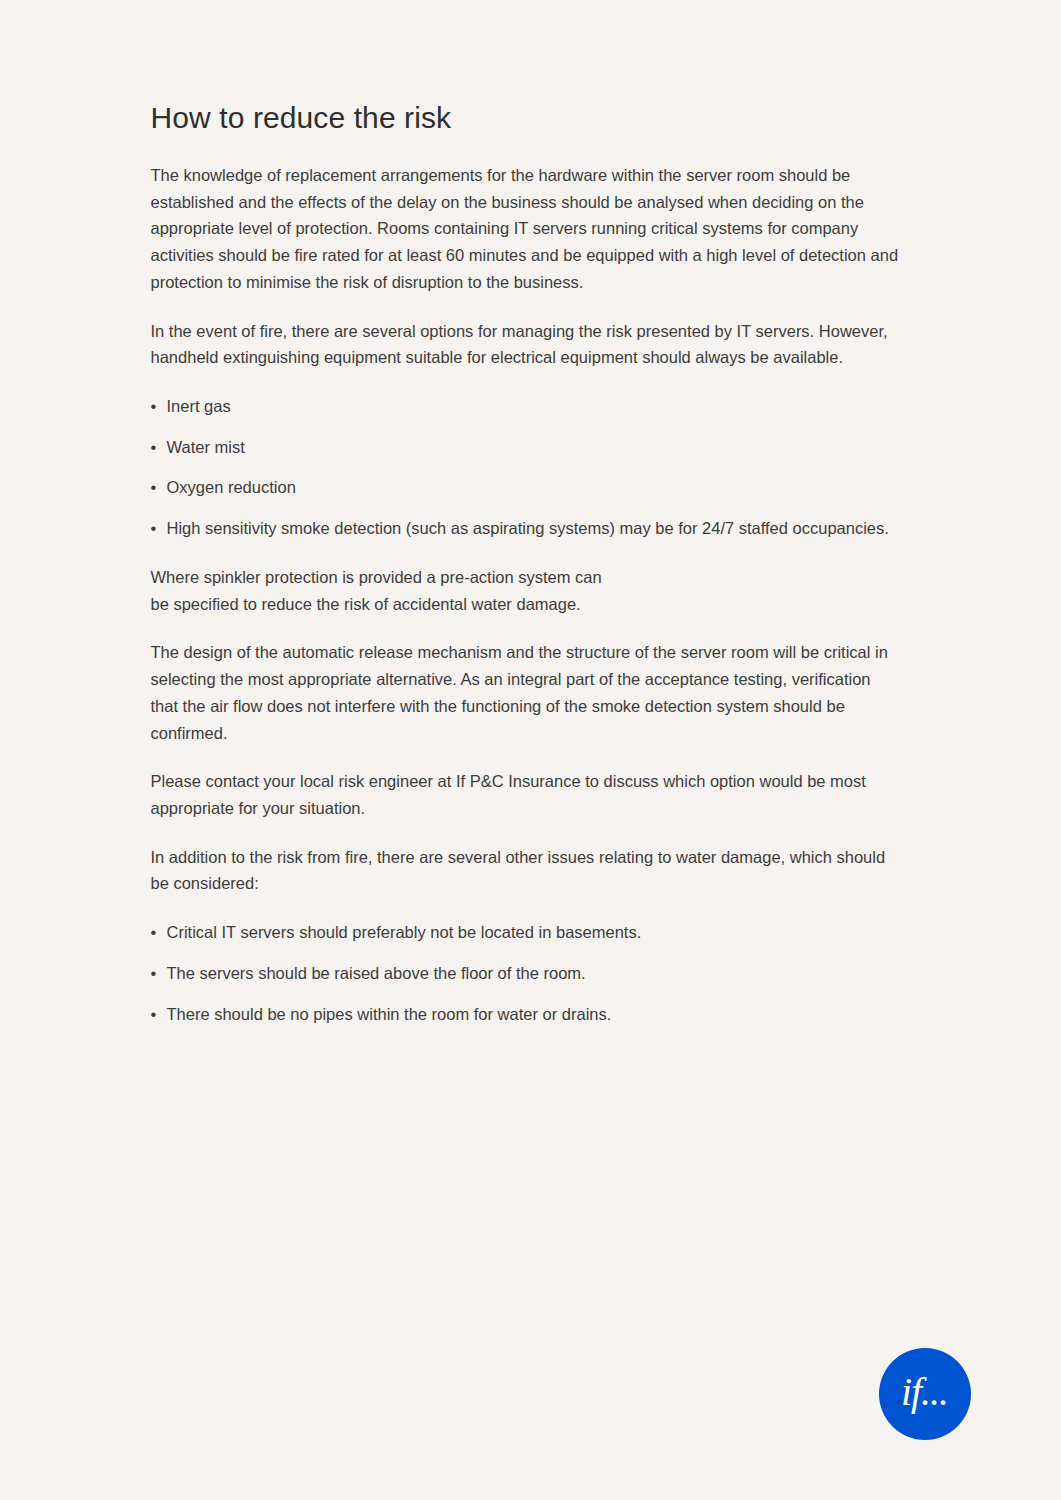How to reduce the risk
The knowledge of replacement arrangements for the hardware within the server room should be established and the effects of the delay on the business should be analysed when deciding on the appropriate level of protection. Rooms containing IT servers running critical systems for company activities should be fire rated for at least 60 minutes and be equipped with a high level of detection and protection to minimise the risk of disruption to the business.
In the event of fire, there are several options for managing the risk presented by IT servers. However, handheld extinguishing equipment suitable for electrical equipment should always be available.
Inert gas
Water mist
Oxygen reduction
High sensitivity smoke detection (such as aspirating systems) may be for 24/7 staffed occupancies.
Where spinkler protection is provided a pre-action system can
be specified to reduce the risk of accidental water damage.
The design of the automatic release mechanism and the structure of the server room will be critical in selecting the most appropriate alternative. As an integral part of the acceptance testing, verification that the air flow does not interfere with the functioning of the smoke detection system should be confirmed.
Please contact your local risk engineer at If P&C Insurance to discuss which option would be most appropriate for your situation.
In addition to the risk from fire, there are several other issues relating to water damage, which should be considered:
Critical IT servers should preferably not be located in basements.
The servers should be raised above the floor of the room.
There should be no pipes within the room for water or drains.
if...